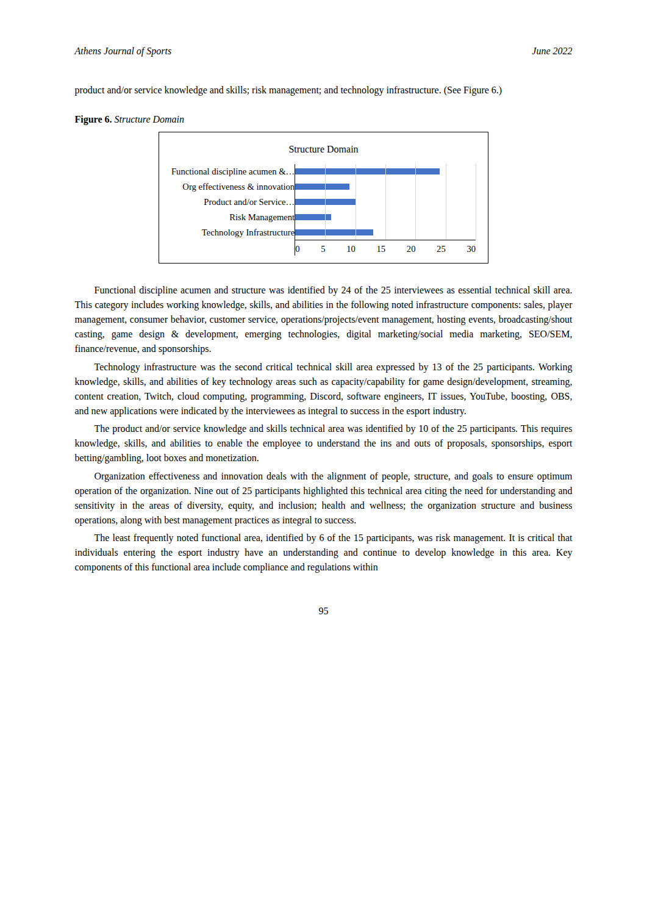Athens Journal of Sports June 2022
product and/or service knowledge and skills; risk management; and technology infrastructure. (See Figure 6.)
Figure 6. Structure Domain
Structure Domain
| Functional discipline acumen &… | |
| Org effectiveness & innovation | |
| Product and/or Service… | |
| Risk Management | |
| Technology Infrastructure | |
| | 0 5 10 15 20 25 30 |
Functional discipline acumen and structure was identified by 24 of the 25 interviewees as essential technical skill area. This category includes working knowledge, skills, and abilities in the following noted infrastructure components: sales, player management, consumer behavior, customer service, operations/projects/event management, hosting events, broadcasting/shout casting, game design & development, emerging technologies, digital marketing/social media marketing, SEO/SEM, finance/revenue, and sponsorships.
Technology infrastructure was the second critical technical skill area expressed by 13 of the 25 participants. Working knowledge, skills, and abilities of key technology areas such as capacity/capability for game design/development, streaming, content creation, Twitch, cloud computing, programming, Discord, software engineers, IT issues, YouTube, boosting, OBS, and new applications were indicated by the interviewees as integral to success in the esport industry.
The product and/or service knowledge and skills technical area was identified by 10 of the 25 participants. This requires knowledge, skills, and abilities to enable the employee to understand the ins and outs of proposals, sponsorships, esport betting/gambling, loot boxes and monetization.
Organization effectiveness and innovation deals with the alignment of people, structure, and goals to ensure optimum operation of the organization. Nine out of 25 participants highlighted this technical area citing the need for understanding and sensitivity in the areas of diversity, equity, and inclusion; health and wellness; the organization structure and business operations, along with best management practices as integral to success.
The least frequently noted functional area, identified by 6 of the 15 participants, was risk management. It is critical that individuals entering the esport industry have an understanding and continue to develop knowledge in this area. Key components of this functional area include compliance and regulations within
95